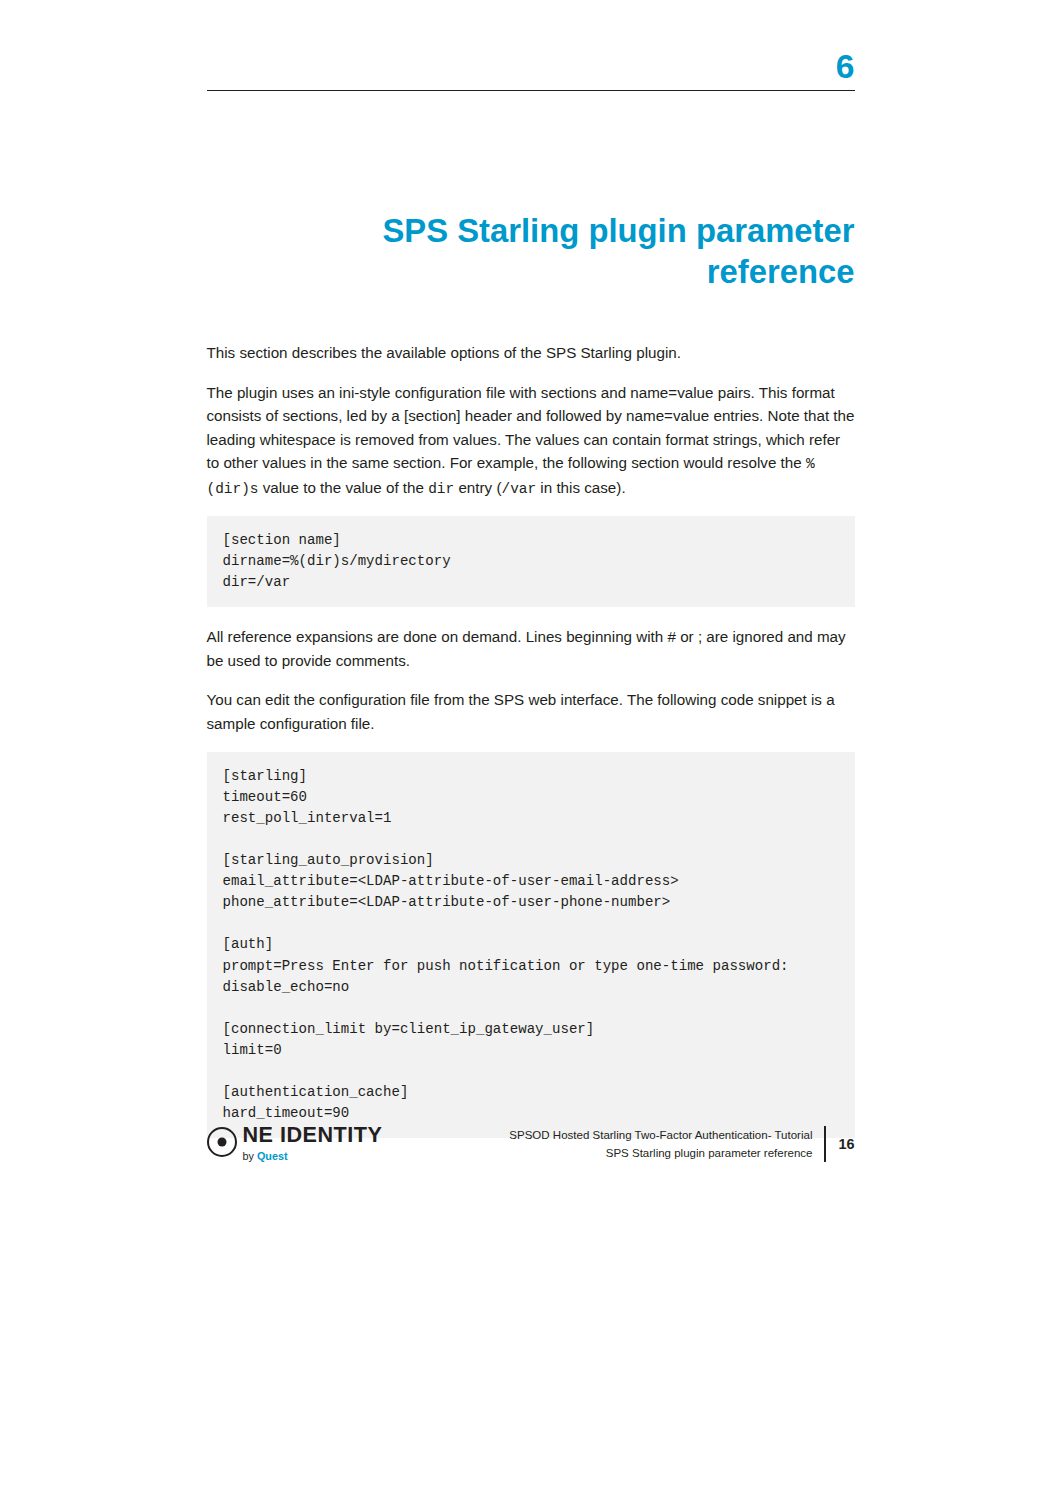6
SPS Starling plugin parameter
reference
This section describes the available options of the SPS Starling plugin.
The plugin uses an ini-style configuration file with sections and name=value pairs. This format consists of sections, led by a [section] header and followed by name=value entries. Note that the leading whitespace is removed from values. The values can contain format strings, which refer to other values in the same section. For example, the following section would resolve the %(dir)s value to the value of the dir entry (/var in this case).
[section name]
dirname=%(dir)s/mydirectory
dir=/var
All reference expansions are done on demand. Lines beginning with # or ; are ignored and may be used to provide comments.
You can edit the configuration file from the SPS web interface. The following code snippet is a sample configuration file.
[starling]
timeout=60
rest_poll_interval=1

[starling_auto_provision]
email_attribute=<LDAP-attribute-of-user-email-address>
phone_attribute=<LDAP-attribute-of-user-phone-number>

[auth]
prompt=Press Enter for push notification or type one-time password:
disable_echo=no

[connection_limit by=client_ip_gateway_user]
limit=0

[authentication_cache]
hard_timeout=90
NE IDENTITY by Quest
SPSOD Hosted Starling Two-Factor Authentication- Tutorial
SPS Starling plugin parameter reference
16